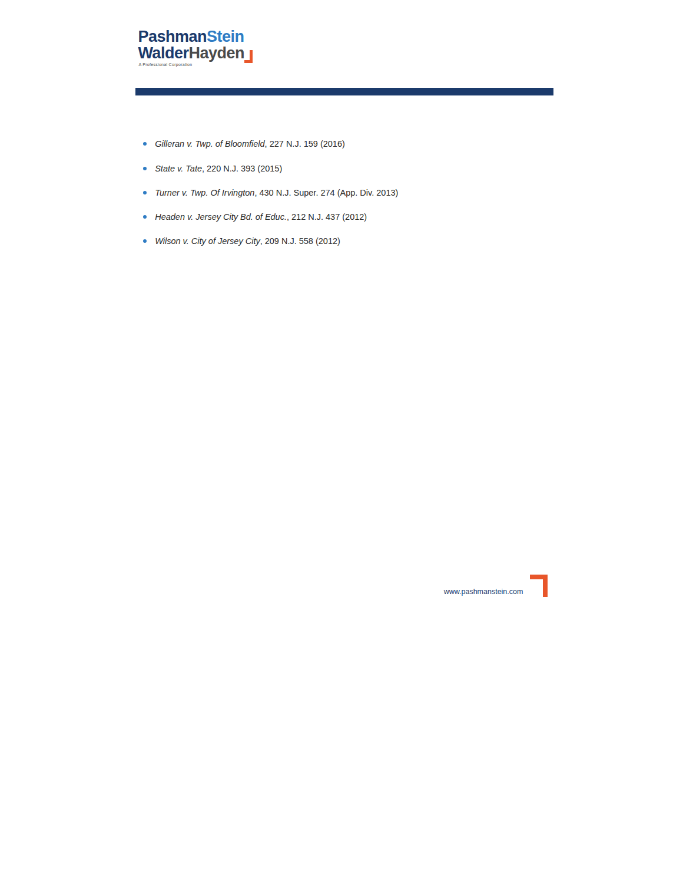Pashman Stein
Walder Hayden
A Professional Corporation
Gilleran v. Twp. of Bloomfield, 227 N.J. 159 (2016)
State v. Tate, 220 N.J. 393 (2015)
Turner v. Twp. Of Irvington, 430 N.J. Super. 274 (App. Div. 2013)
Headen v. Jersey City Bd. of Educ., 212 N.J. 437 (2012)
Wilson v. City of Jersey City, 209 N.J. 558 (2012)
www.pashmanstein.com